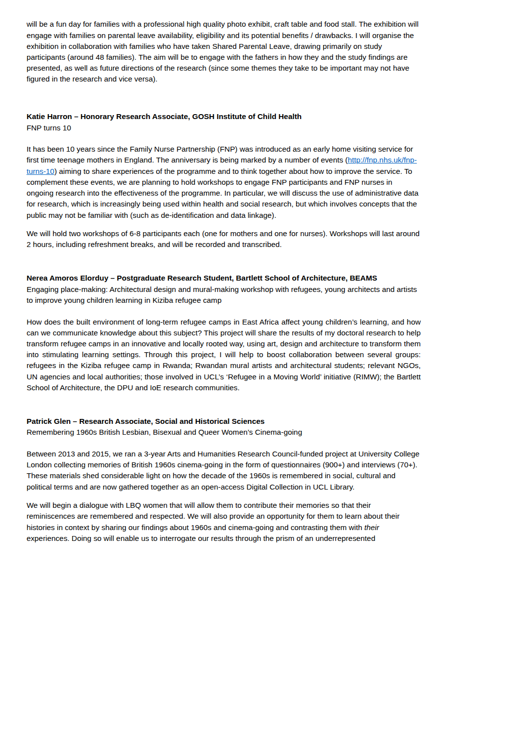will be a fun day for families with a professional high quality photo exhibit, craft table and food stall. The exhibition will engage with families on parental leave availability, eligibility and its potential benefits / drawbacks. I will organise the exhibition in collaboration with families who have taken Shared Parental Leave, drawing primarily on study participants (around 48 families). The aim will be to engage with the fathers in how they and the study findings are presented, as well as future directions of the research (since some themes they take to be important may not have figured in the research and vice versa).
Katie Harron – Honorary Research Associate, GOSH Institute of Child Health
FNP turns 10
It has been 10 years since the Family Nurse Partnership (FNP) was introduced as an early home visiting service for first time teenage mothers in England. The anniversary is being marked by a number of events (http://fnp.nhs.uk/fnp-turns-10) aiming to share experiences of the programme and to think together about how to improve the service. To complement these events, we are planning to hold workshops to engage FNP participants and FNP nurses in ongoing research into the effectiveness of the programme. In particular, we will discuss the use of administrative data for research, which is increasingly being used within health and social research, but which involves concepts that the public may not be familiar with (such as de-identification and data linkage).
We will hold two workshops of 6-8 participants each (one for mothers and one for nurses). Workshops will last around 2 hours, including refreshment breaks, and will be recorded and transcribed.
Nerea Amoros Elorduy – Postgraduate Research Student, Bartlett School of Architecture, BEAMS
Engaging place-making: Architectural design and mural-making workshop with refugees, young architects and artists to improve young children learning in Kiziba refugee camp
How does the built environment of long-term refugee camps in East Africa affect young children’s learning, and how can we communicate knowledge about this subject? This project will share the results of my doctoral research to help transform refugee camps in an innovative and locally rooted way, using art, design and architecture to transform them into stimulating learning settings. Through this project, I will help to boost collaboration between several groups: refugees in the Kiziba refugee camp in Rwanda; Rwandan mural artists and architectural students; relevant NGOs, UN agencies and local authorities; those involved in UCL’s ‘Refugee in a Moving World’ initiative (RIMW); the Bartlett School of Architecture, the DPU and IoE research communities.
Patrick Glen – Research Associate, Social and Historical Sciences
Remembering 1960s British Lesbian, Bisexual and Queer Women’s Cinema-going
Between 2013 and 2015, we ran a 3-year Arts and Humanities Research Council-funded project at University College London collecting memories of British 1960s cinema-going in the form of questionnaires (900+) and interviews (70+). These materials shed considerable light on how the decade of the 1960s is remembered in social, cultural and political terms and are now gathered together as an open-access Digital Collection in UCL Library.
We will begin a dialogue with LBQ women that will allow them to contribute their memories so that their reminiscences are remembered and respected. We will also provide an opportunity for them to learn about their histories in context by sharing our findings about 1960s and cinema-going and contrasting them with their experiences. Doing so will enable us to interrogate our results through the prism of an underrepresented